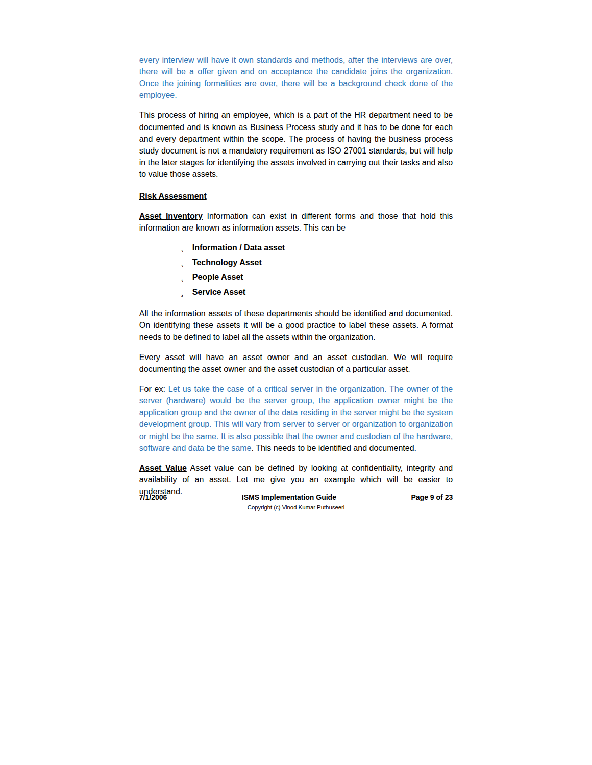every interview will have it own standards and methods, after the interviews are over, there will be a offer given and on acceptance the candidate joins the organization. Once the joining formalities are over, there will be a background check done of the employee.
This process of hiring an employee, which is a part of the HR department need to be documented and is known as Business Process study and it has to be done for each and every department within the scope. The process of having the business process study document is not a mandatory requirement as ISO 27001 standards, but will help in the later stages for identifying the assets involved in carrying out their tasks and also to value those assets.
Risk Assessment
Asset Inventory Information can exist in different forms and those that hold this information are known as information assets. This can be
Information / Data asset
Technology Asset
People Asset
Service Asset
All the information assets of these departments should be identified and documented. On identifying these assets it will be a good practice to label these assets. A format needs to be defined to label all the assets within the organization.
Every asset will have an asset owner and an asset custodian. We will require documenting the asset owner and the asset custodian of a particular asset.
For ex: Let us take the case of a critical server in the organization. The owner of the server (hardware) would be the server group, the application owner might be the application group and the owner of the data residing in the server might be the system development group. This will vary from server to server or organization to organization or might be the same. It is also possible that the owner and custodian of the hardware, software and data be the same. This needs to be identified and documented.
Asset Value Asset value can be defined by looking at confidentiality, integrity and availability of an asset. Let me give you an example which will be easier to understand.
7/1/2006 ISMS Implementation Guide Page 9 of 23
Copyright (c) Vinod Kumar Puthuseeri